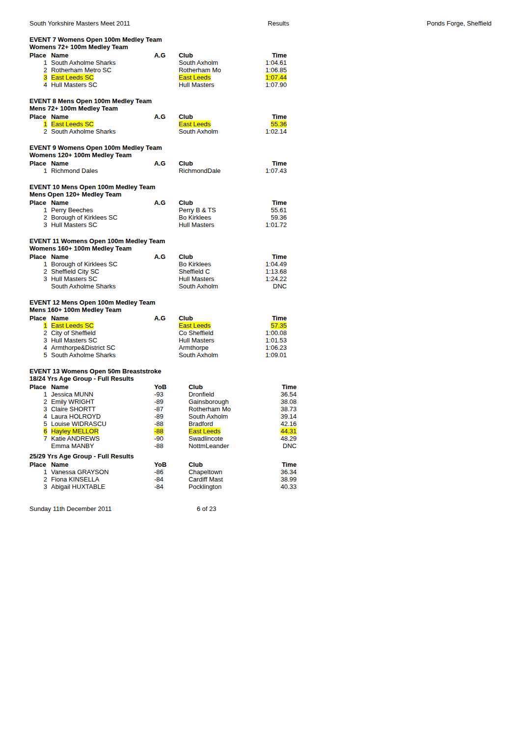South Yorkshire Masters Meet 2011 Results Ponds Forge, Sheffield
EVENT 7 Womens Open 100m Medley Team
Womens 72+ 100m Medley Team
| Place | Name | A.G | Club | Time |
| --- | --- | --- | --- | --- |
| 1 | South Axholme Sharks | | South Axholm | 1:04.61 |
| 2 | Rotherham Metro SC | | Rotherham Mo | 1:06.85 |
| 3 | East Leeds SC | | East Leeds | 1:07.44 |
| 4 | Hull Masters SC | | Hull Masters | 1:07.90 |
EVENT 8 Mens Open 100m Medley Team
Mens 72+ 100m Medley Team
| Place | Name | A.G | Club | Time |
| --- | --- | --- | --- | --- |
| 1 | East Leeds SC | | East Leeds | 55.36 |
| 2 | South Axholme Sharks | | South Axholm | 1:02.14 |
EVENT 9 Womens Open 100m Medley Team
Womens 120+ 100m Medley Team
| Place | Name | A.G | Club | Time |
| --- | --- | --- | --- | --- |
| 1 | Richmond Dales | | RichmondDale | 1:07.43 |
EVENT 10 Mens Open 100m Medley Team
Mens Open 120+ Medley Team
| Place | Name | A.G | Club | Time |
| --- | --- | --- | --- | --- |
| 1 | Perry Beeches | | Perry B & TS | 55.61 |
| 2 | Borough of Kirklees SC | | Bo Kirklees | 59.36 |
| 3 | Hull Masters SC | | Hull Masters | 1:01.72 |
EVENT 11 Womens Open 100m Medley Team
Womens 160+ 100m Medley Team
| Place | Name | A.G | Club | Time |
| --- | --- | --- | --- | --- |
| 1 | Borough of Kirklees SC | | Bo Kirklees | 1:04.49 |
| 2 | Sheffield City SC | | Sheffield C | 1:13.68 |
| 3 | Hull Masters SC | | Hull Masters | 1:24.22 |
| | South Axholme Sharks | | South Axholm | DNC |
EVENT 12 Mens Open 100m Medley Team
Mens 160+ 100m Medley Team
| Place | Name | A.G | Club | Time |
| --- | --- | --- | --- | --- |
| 1 | East Leeds SC | | East Leeds | 57.35 |
| 2 | City of Sheffield | | Co Sheffield | 1:00.08 |
| 3 | Hull Masters SC | | Hull Masters | 1:01.53 |
| 4 | Armthorpe&District SC | | Armthorpe | 1:06.23 |
| 5 | South Axholme Sharks | | South Axholm | 1:09.01 |
EVENT 13 Womens Open 50m Breaststroke
18/24 Yrs Age Group - Full Results
| Place | Name | YoB | Club | Time |
| --- | --- | --- | --- | --- |
| 1 | Jessica MUNN | -93 | Dronfield | 36.54 |
| 2 | Emily WRIGHT | -89 | Gainsborough | 38.08 |
| 3 | Claire SHORTT | -87 | Rotherham Mo | 38.73 |
| 4 | Laura HOLROYD | -89 | South Axholm | 39.14 |
| 5 | Louise WIDRASCU | -88 | Bradford | 42.16 |
| 6 | Hayley MELLOR | -88 | East Leeds | 44.31 |
| 7 | Katie ANDREWS | -90 | Swadlincote | 48.29 |
| | Emma MANBY | -88 | NottmLeander | DNC |
25/29 Yrs Age Group - Full Results
| Place | Name | YoB | Club | Time |
| --- | --- | --- | --- | --- |
| 1 | Vanessa GRAYSON | -86 | Chapeltown | 36.34 |
| 2 | Fiona KINSELLA | -84 | Cardiff Mast | 38.99 |
| 3 | Abigail HUXTABLE | -84 | Pocklington | 40.33 |
Sunday 11th December 2011 6 of 23